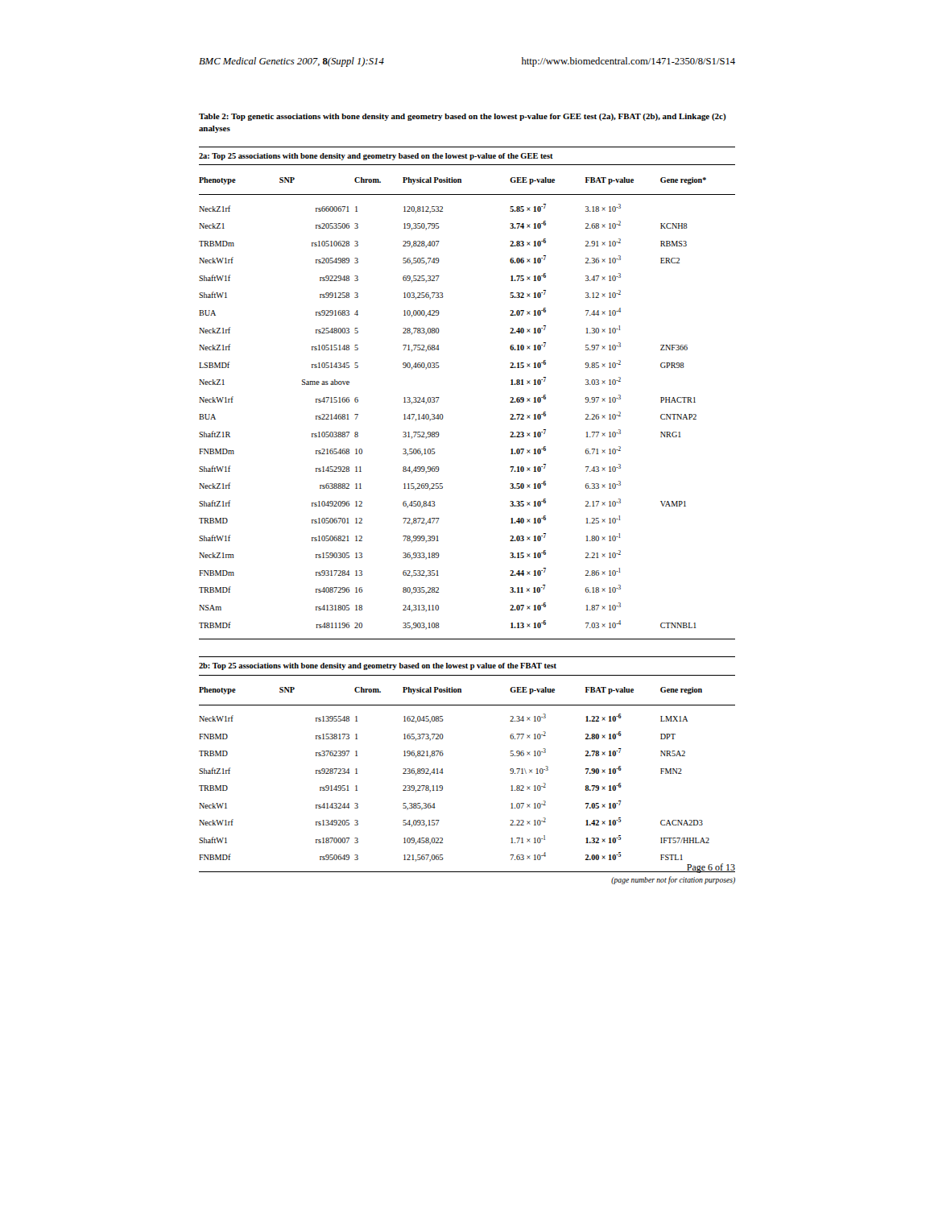BMC Medical Genetics 2007, 8(Suppl 1):S14
http://www.biomedcentral.com/1471-2350/8/S1/S14
Table 2: Top genetic associations with bone density and geometry based on the lowest p-value for GEE test (2a), FBAT (2b), and Linkage (2c) analyses
2a: Top 25 associations with bone density and geometry based on the lowest p-value of the GEE test
| Phenotype | SNP | Chrom. | Physical Position | GEE p-value | FBAT p-value | Gene region* |
| --- | --- | --- | --- | --- | --- | --- |
| NeckZ1rf | rs6600671 | 1 | 120,812,532 | 5.85 × 10 -7 | 3.18 × 10 -3 | |
| NeckZ1 | rs2053506 | 3 | 19,350,795 | 3.74 × 10 -6 | 2.68 × 10 -2 | KCNH8 |
| TRBMDm | rs10510628 | 3 | 29,828,407 | 2.83 × 10 -6 | 2.91 × 10 -2 | RBMS3 |
| NeckW1rf | rs2054989 | 3 | 56,505,749 | 6.06 × 10 -7 | 2.36 × 10 -3 | ERC2 |
| ShaftW1f | rs922948 | 3 | 69,525,327 | 1.75 × 10 -6 | 3.47 × 10 -3 | |
| ShaftW1 | rs991258 | 3 | 103,256,733 | 5.32 × 10 -7 | 3.12 × 10 -2 | |
| BUA | rs9291683 | 4 | 10,000,429 | 2.07 × 10 -6 | 7.44 × 10 -4 | |
| NeckZ1rf | rs2548003 | 5 | 28,783,080 | 2.40 × 10 -7 | 1.30 × 10 -1 | |
| NeckZ1rf | rs10515148 | 5 | 71,752,684 | 6.10 × 10 -7 | 5.97 × 10 -3 | ZNF366 |
| LSBMDf | rs10514345 | 5 | 90,460,035 | 2.15 × 10 -6 | 9.85 × 10 -2 | GPR98 |
| NeckZ1 | Same as above | | | 1.81 × 10 -7 | 3.03 × 10 -2 | |
| NeckW1rf | rs4715166 | 6 | 13,324,037 | 2.69 × 10 -6 | 9.97 × 10 -3 | PHACTR1 |
| BUA | rs2214681 | 7 | 147,140,340 | 2.72 × 10 -6 | 2.26 × 10 -2 | CNTNAP2 |
| ShaftZ1R | rs10503887 | 8 | 31,752,989 | 2.23 × 10 -7 | 1.77 × 10 -3 | NRG1 |
| FNBMDm | rs2165468 | 10 | 3,506,105 | 1.07 × 10 -6 | 6.71 × 10 -2 | |
| ShaftW1f | rs1452928 | 11 | 84,499,969 | 7.10 × 10 -7 | 7.43 × 10 -3 | |
| NeckZ1rf | rs638882 | 11 | 115,269,255 | 3.50 × 10 -6 | 6.33 × 10 -3 | |
| ShaftZ1rf | rs10492096 | 12 | 6,450,843 | 3.35 × 10 -6 | 2.17 × 10 -3 | VAMP1 |
| TRBMD | rs10506701 | 12 | 72,872,477 | 1.40 × 10 -6 | 1.25 × 10 -1 | |
| ShaftW1f | rs10506821 | 12 | 78,999,391 | 2.03 × 10 -7 | 1.80 × 10 -1 | |
| NeckZ1rm | rs1590305 | 13 | 36,933,189 | 3.15 × 10 -6 | 2.21 × 10 -2 | |
| FNBMDm | rs9317284 | 13 | 62,532,351 | 2.44 × 10 -7 | 2.86 × 10 -1 | |
| TRBMDf | rs4087296 | 16 | 80,935,282 | 3.11 × 10 -7 | 6.18 × 10 -3 | |
| NSAm | rs4131805 | 18 | 24,313,110 | 2.07 × 10 -6 | 1.87 × 10 -3 | |
| TRBMDf | rs4811196 | 20 | 35,903,108 | 1.13 × 10 -6 | 7.03 × 10 -4 | CTNNBL1 |
2b: Top 25 associations with bone density and geometry based on the lowest p value of the FBAT test
| Phenotype | SNP | Chrom. | Physical Position | GEE p-value | FBAT p-value | Gene region |
| --- | --- | --- | --- | --- | --- | --- |
| NeckW1rf | rs1395548 | 1 | 162,045,085 | 2.34 × 10 -3 | 1.22 × 10 -6 | LMX1A |
| FNBMD | rs1538173 | 1 | 165,373,720 | 6.77 × 10 -2 | 2.80 × 10 -6 | DPT |
| TRBMD | rs3762397 | 1 | 196,821,876 | 5.96 × 10 -3 | 2.78 × 10 -7 | NR5A2 |
| ShaftZ1rf | rs9287234 | 1 | 236,892,414 | 9.71\ × 10 -3 | 7.90 × 10 -6 | FMN2 |
| TRBMD | rs914951 | 1 | 239,278,119 | 1.82 × 10 -2 | 8.79 × 10 -6 | |
| NeckW1 | rs4143244 | 3 | 5,385,364 | 1.07 × 10 -2 | 7.05 × 10 -7 | |
| NeckW1rf | rs1349205 | 3 | 54,093,157 | 2.22 × 10 -2 | 1.42 × 10 -5 | CACNA2D3 |
| ShaftW1 | rs1870007 | 3 | 109,458,022 | 1.71 × 10 -1 | 1.32 × 10 -5 | IFT57/HHLA2 |
| FNBMDf | rs950649 | 3 | 121,567,065 | 7.63 × 10 -4 | 2.00 × 10 -5 | FSTL1 |
Page 6 of 13
(page number not for citation purposes)